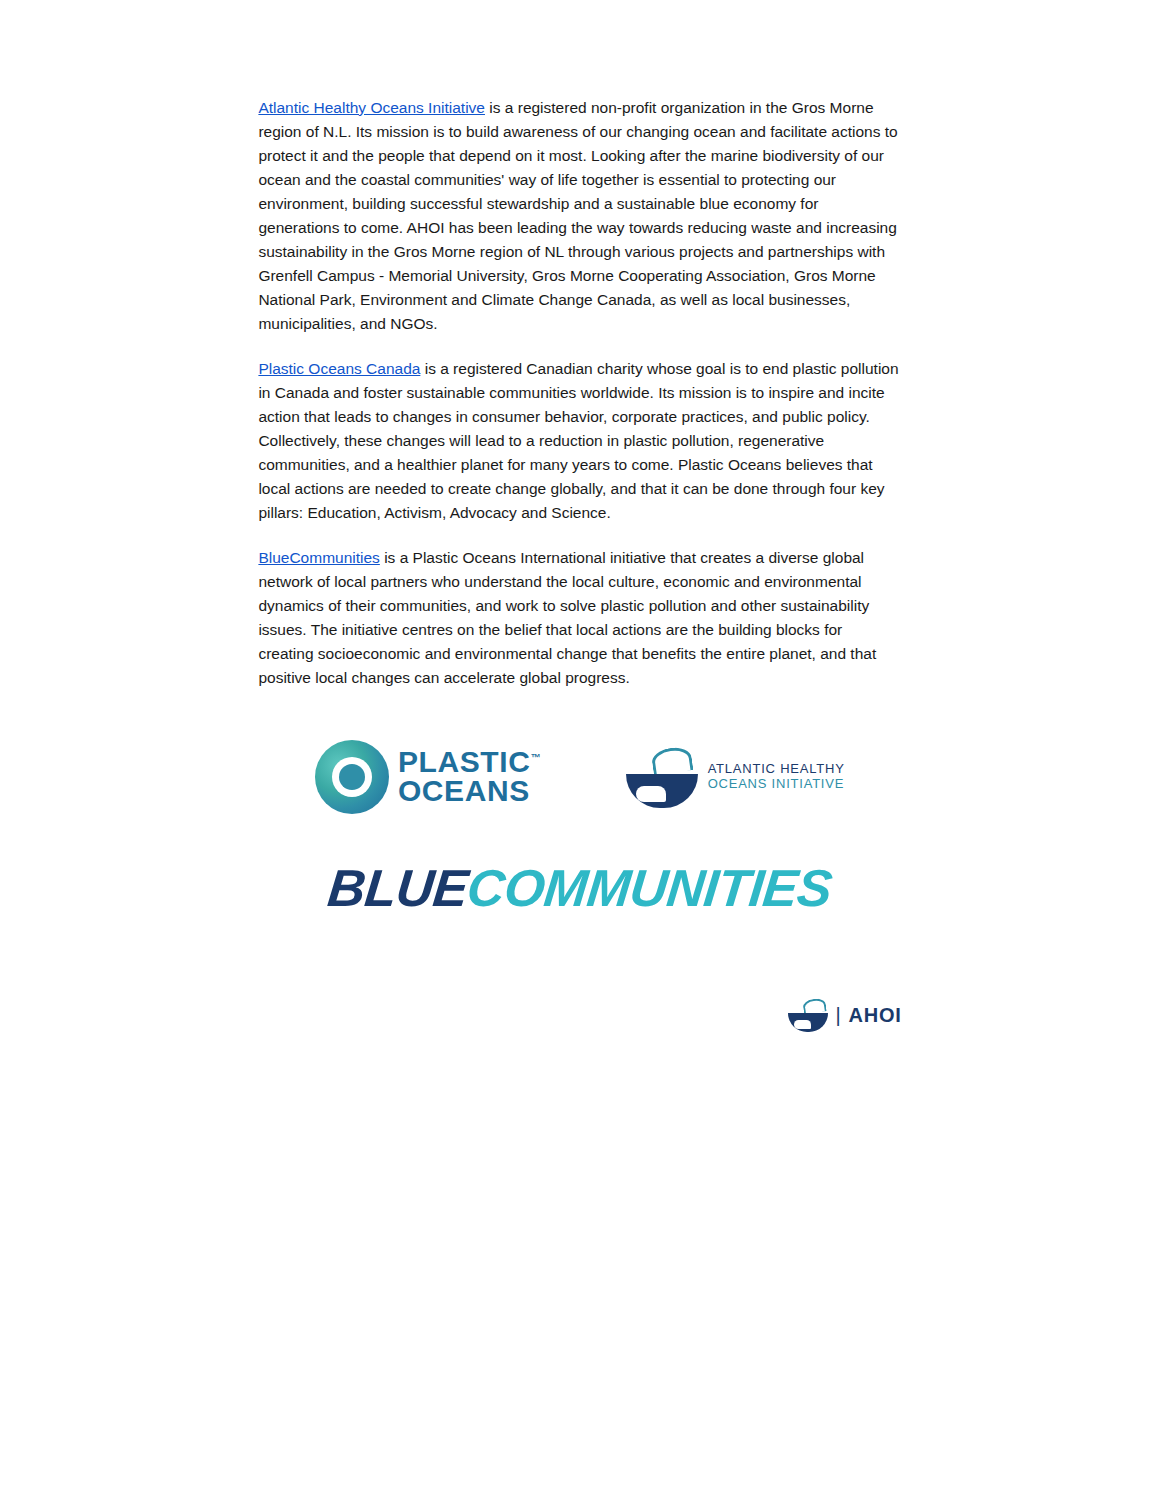Atlantic Healthy Oceans Initiative is a registered non-profit organization in the Gros Morne region of N.L. Its mission is to build awareness of our changing ocean and facilitate actions to protect it and the people that depend on it most. Looking after the marine biodiversity of our ocean and the coastal communities' way of life together is essential to protecting our environment, building successful stewardship and a sustainable blue economy for generations to come. AHOI has been leading the way towards reducing waste and increasing sustainability in the Gros Morne region of NL through various projects and partnerships with Grenfell Campus - Memorial University, Gros Morne Cooperating Association, Gros Morne National Park, Environment and Climate Change Canada, as well as local businesses, municipalities, and NGOs.
Plastic Oceans Canada is a registered Canadian charity whose goal is to end plastic pollution in Canada and foster sustainable communities worldwide. Its mission is to inspire and incite action that leads to changes in consumer behavior, corporate practices, and public policy. Collectively, these changes will lead to a reduction in plastic pollution, regenerative communities, and a healthier planet for many years to come. Plastic Oceans believes that local actions are needed to create change globally, and that it can be done through four key pillars: Education, Activism, Advocacy and Science.
BlueCommunities is a Plastic Oceans International initiative that creates a diverse global network of local partners who understand the local culture, economic and environmental dynamics of their communities, and work to solve plastic pollution and other sustainability issues. The initiative centres on the belief that local actions are the building blocks for creating socioeconomic and environmental change that benefits the entire planet, and that positive local changes can accelerate global progress.
PLASTIC™
OCEANS
ATLANTIC HEALTHY
OCEANS INITIATIVE
BLUE COMMUNITIES
| AHOI